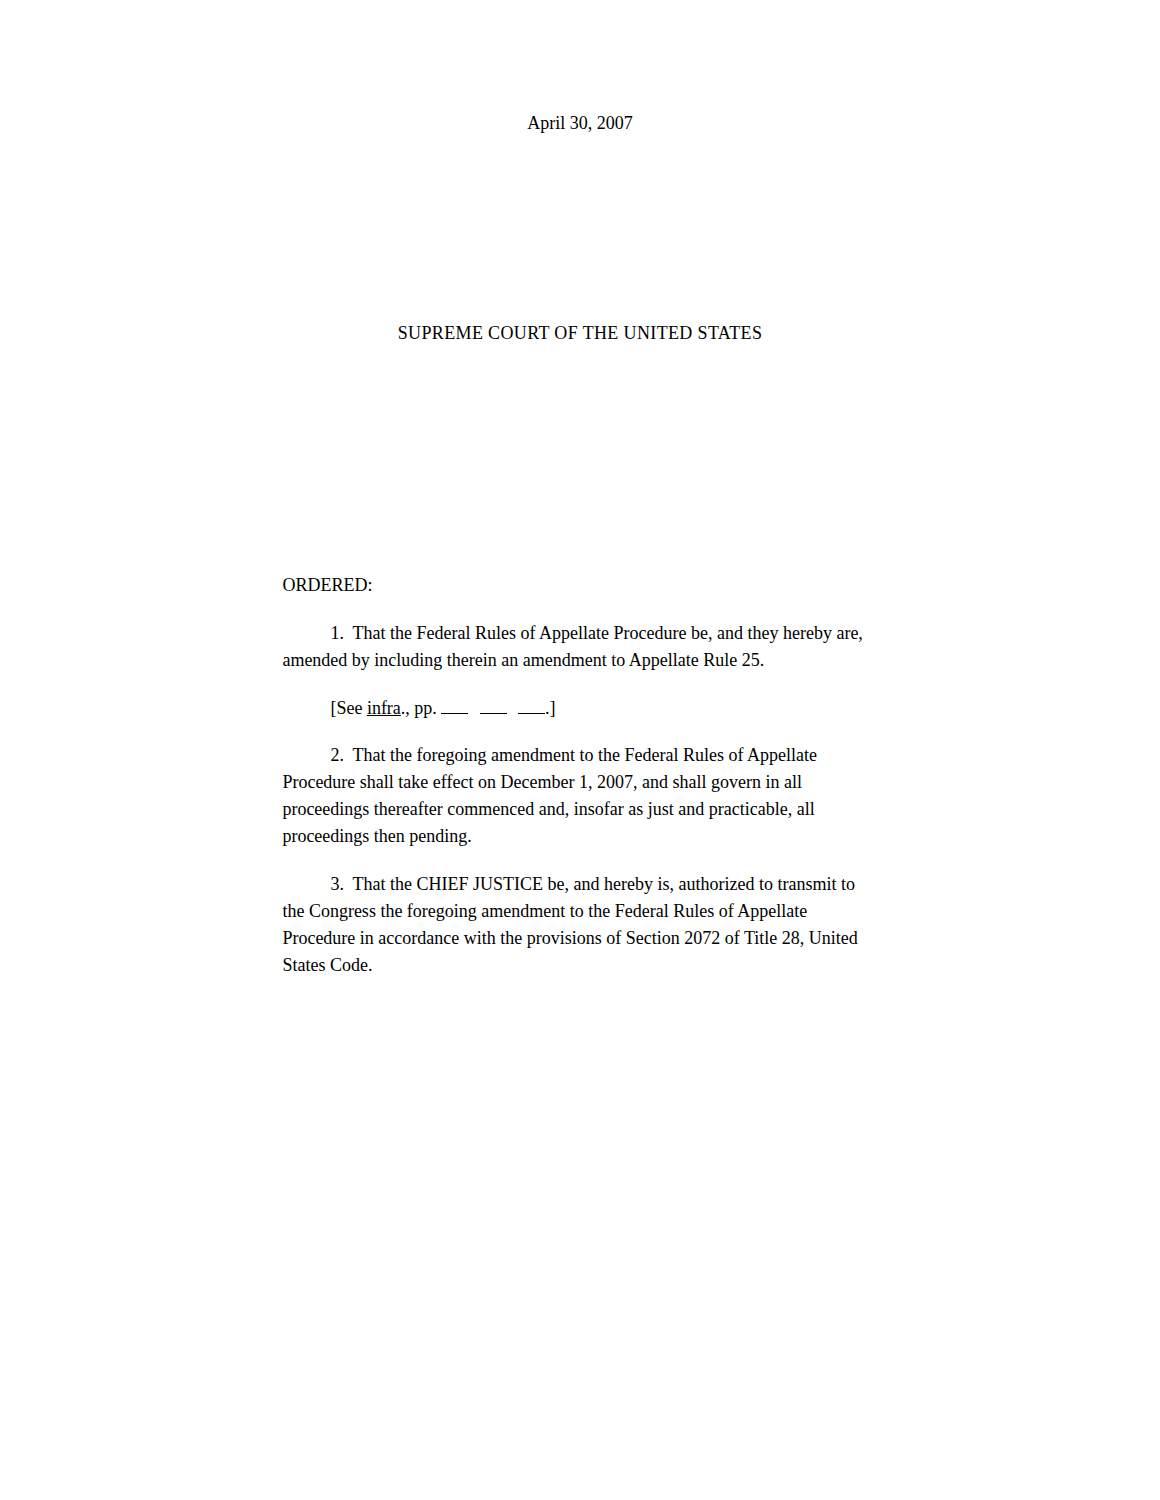April 30, 2007
SUPREME COURT OF THE UNITED STATES
ORDERED:
1. That the Federal Rules of Appellate Procedure be, and they hereby are, amended by including therein an amendment to Appellate Rule 25.
[See infra., pp. .]
2. That the foregoing amendment to the Federal Rules of Appellate Procedure shall take effect on December 1, 2007, and shall govern in all proceedings thereafter commenced and, insofar as just and practicable, all proceedings then pending.
3. That the CHIEF JUSTICE be, and hereby is, authorized to transmit to the Congress the foregoing amendment to the Federal Rules of Appellate Procedure in accordance with the provisions of Section 2072 of Title 28, United States Code.